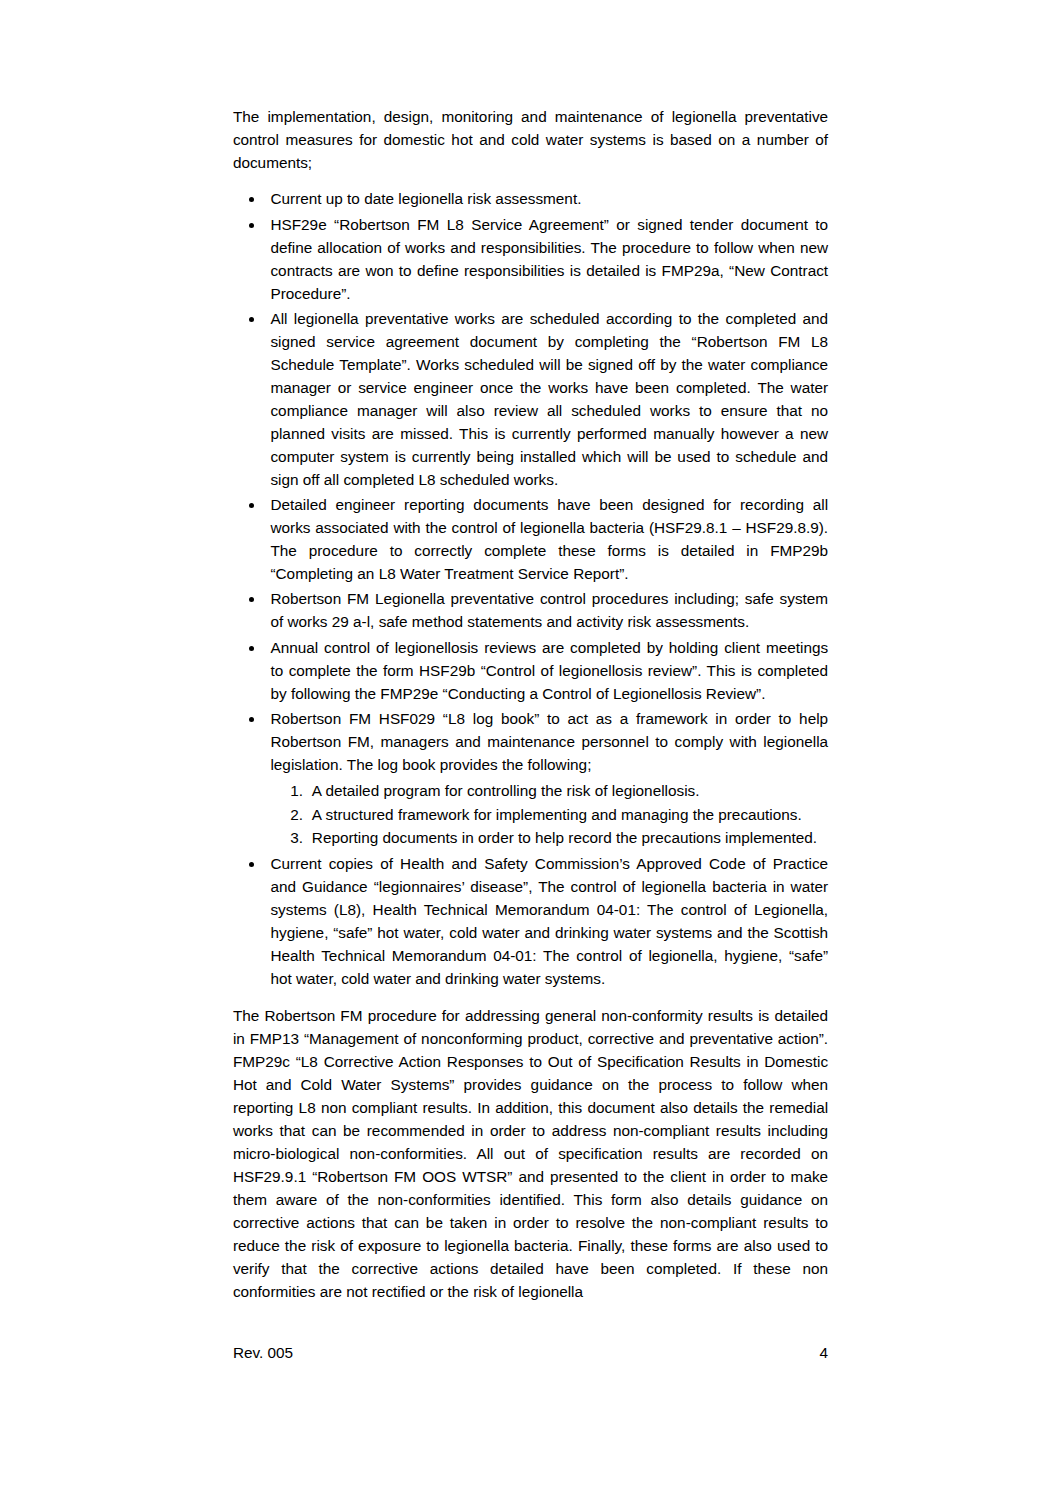The implementation, design, monitoring and maintenance of legionella preventative control measures for domestic hot and cold water systems is based on a number of documents;
Current up to date legionella risk assessment.
HSF29e “Robertson FM L8 Service Agreement” or signed tender document to define allocation of works and responsibilities. The procedure to follow when new contracts are won to define responsibilities is detailed is FMP29a, “New Contract Procedure”.
All legionella preventative works are scheduled according to the completed and signed service agreement document by completing the “Robertson FM L8 Schedule Template”. Works scheduled will be signed off by the water compliance manager or service engineer once the works have been completed. The water compliance manager will also review all scheduled works to ensure that no planned visits are missed. This is currently performed manually however a new computer system is currently being installed which will be used to schedule and sign off all completed L8 scheduled works.
Detailed engineer reporting documents have been designed for recording all works associated with the control of legionella bacteria (HSF29.8.1 – HSF29.8.9). The procedure to correctly complete these forms is detailed in FMP29b “Completing an L8 Water Treatment Service Report”.
Robertson FM Legionella preventative control procedures including; safe system of works 29 a-l, safe method statements and activity risk assessments.
Annual control of legionellosis reviews are completed by holding client meetings to complete the form HSF29b “Control of legionellosis review”. This is completed by following the FMP29e “Conducting a Control of Legionellosis Review”.
Robertson FM HSF029 “L8 log book” to act as a framework in order to help Robertson FM, managers and maintenance personnel to comply with legionella legislation. The log book provides the following;
A detailed program for controlling the risk of legionellosis.
A structured framework for implementing and managing the precautions.
Reporting documents in order to help record the precautions implemented.
Current copies of Health and Safety Commission’s Approved Code of Practice and Guidance “legionnaires’ disease”, The control of legionella bacteria in water systems (L8), Health Technical Memorandum 04-01: The control of Legionella, hygiene, “safe” hot water, cold water and drinking water systems and the Scottish Health Technical Memorandum 04-01: The control of legionella, hygiene, “safe” hot water, cold water and drinking water systems.
The Robertson FM procedure for addressing general non-conformity results is detailed in FMP13 “Management of nonconforming product, corrective and preventative action”. FMP29c “L8 Corrective Action Responses to Out of Specification Results in Domestic Hot and Cold Water Systems” provides guidance on the process to follow when reporting L8 non compliant results. In addition, this document also details the remedial works that can be recommended in order to address non-compliant results including micro-biological non-conformities. All out of specification results are recorded on HSF29.9.1 “Robertson FM OOS WTSR” and presented to the client in order to make them aware of the non-conformities identified. This form also details guidance on corrective actions that can be taken in order to resolve the non-compliant results to reduce the risk of exposure to legionella bacteria. Finally, these forms are also used to verify that the corrective actions detailed have been completed. If these non conformities are not rectified or the risk of legionella
Rev. 005 4